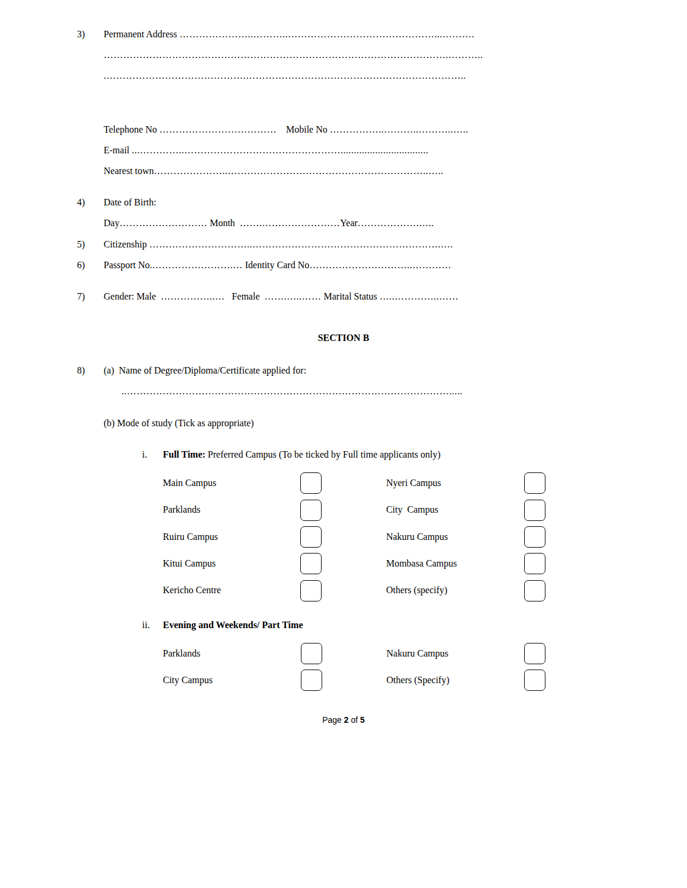3)
Permanent Address …………………..………..………………………………………...……….
…………………………………………………………………………………………….………..
.…………………………………….…………………………………………………………..
Telephone No ……………………………… Mobile No ……………..………..………..…..
E-mail ...…………..………………………………………….................................
Nearest town…………………..……………………………………………………..…..
4)
Date of Birth:
Day……………………… Month …….……………………Year……………….…..
5)
Citizenship …………………………..………………………………………………….….
6)
Passport No.…………………….… Identity Card No…………………………..…………
7)
Gender: Male ……………..… Female …….…..…… Marital Status …..…………..……
SECTION B
8)
(a) Name of Degree/Diploma/Certificate applied for:
..……………………………………………………………………………………….....
(b) Mode of study (Tick as appropriate)
i. Full Time: Preferred Campus (To be ticked by Full time applicants only)
| Main Campus | | Nyeri Campus | |
| Parklands | | City Campus | |
| Ruiru Campus | | Nakuru Campus | |
| Kitui Campus | | Mombasa Campus | |
| Kericho Centre | | Others (specify) | |
ii. Evening and Weekends/ Part Time
| Parklands | | Nakuru Campus | |
| City Campus | | Others (Specify) | |
Page 2 of 5